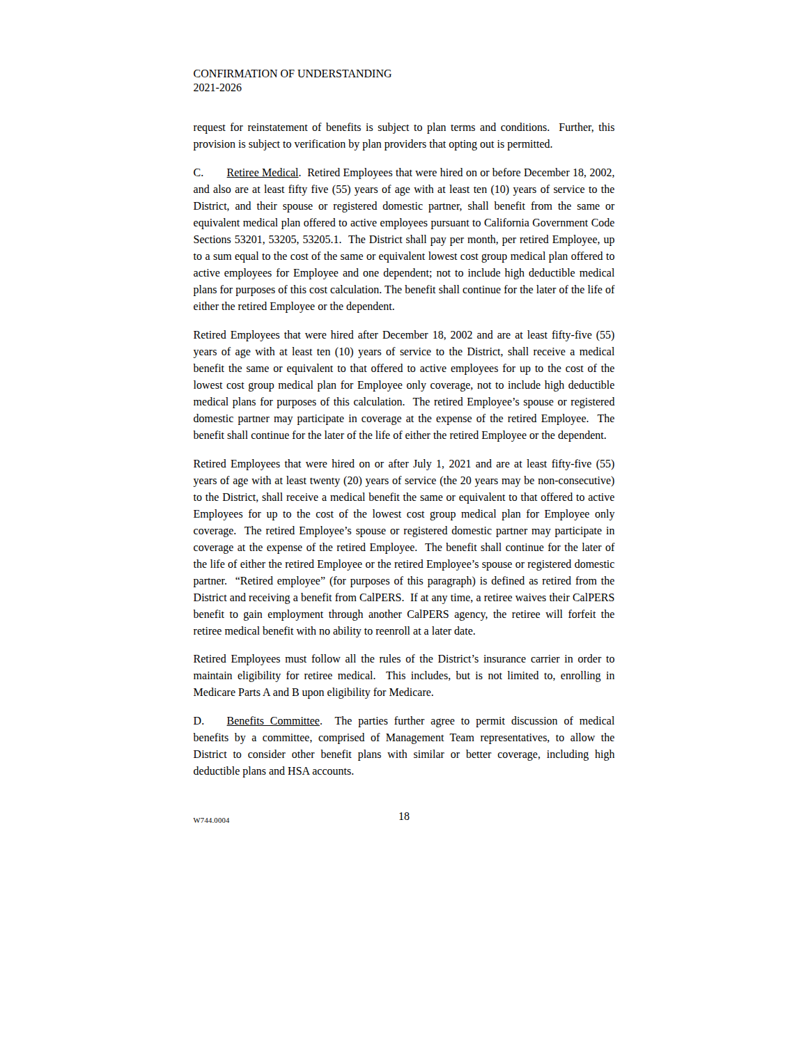CONFIRMATION OF UNDERSTANDING
2021-2026
request for reinstatement of benefits is subject to plan terms and conditions. Further, this provision is subject to verification by plan providers that opting out is permitted.
C. Retiree Medical. Retired Employees that were hired on or before December 18, 2002, and also are at least fifty five (55) years of age with at least ten (10) years of service to the District, and their spouse or registered domestic partner, shall benefit from the same or equivalent medical plan offered to active employees pursuant to California Government Code Sections 53201, 53205, 53205.1. The District shall pay per month, per retired Employee, up to a sum equal to the cost of the same or equivalent lowest cost group medical plan offered to active employees for Employee and one dependent; not to include high deductible medical plans for purposes of this cost calculation. The benefit shall continue for the later of the life of either the retired Employee or the dependent.
Retired Employees that were hired after December 18, 2002 and are at least fifty-five (55) years of age with at least ten (10) years of service to the District, shall receive a medical benefit the same or equivalent to that offered to active employees for up to the cost of the lowest cost group medical plan for Employee only coverage, not to include high deductible medical plans for purposes of this calculation. The retired Employee’s spouse or registered domestic partner may participate in coverage at the expense of the retired Employee. The benefit shall continue for the later of the life of either the retired Employee or the dependent.
Retired Employees that were hired on or after July 1, 2021 and are at least fifty-five (55) years of age with at least twenty (20) years of service (the 20 years may be non-consecutive) to the District, shall receive a medical benefit the same or equivalent to that offered to active Employees for up to the cost of the lowest cost group medical plan for Employee only coverage. The retired Employee’s spouse or registered domestic partner may participate in coverage at the expense of the retired Employee. The benefit shall continue for the later of the life of either the retired Employee or the retired Employee’s spouse or registered domestic partner. “Retired employee” (for purposes of this paragraph) is defined as retired from the District and receiving a benefit from CalPERS. If at any time, a retiree waives their CalPERS benefit to gain employment through another CalPERS agency, the retiree will forfeit the retiree medical benefit with no ability to reenroll at a later date.
Retired Employees must follow all the rules of the District’s insurance carrier in order to maintain eligibility for retiree medical. This includes, but is not limited to, enrolling in Medicare Parts A and B upon eligibility for Medicare.
D. Benefits Committee. The parties further agree to permit discussion of medical benefits by a committee, comprised of Management Team representatives, to allow the District to consider other benefit plans with similar or better coverage, including high deductible plans and HSA accounts.
18
W744.0004